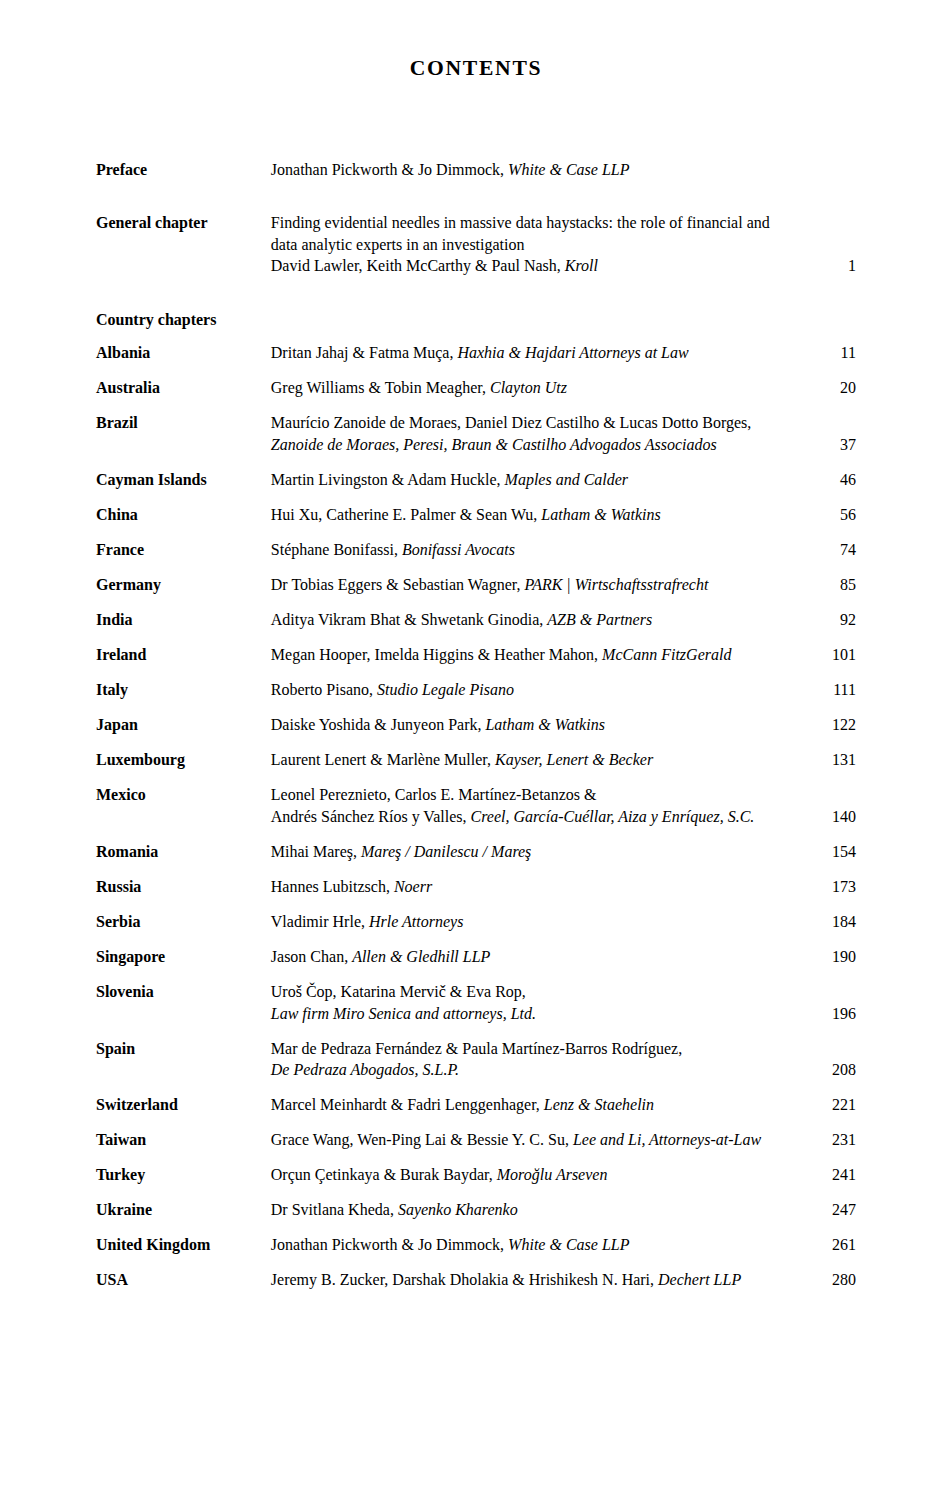CONTENTS
| Preface | Jonathan Pickworth & Jo Dimmock, White & Case LLP | |
| General chapter | Finding evidential needles in massive data haystacks: the role of financial and data analytic experts in an investigation David Lawler, Keith McCarthy & Paul Nash, Kroll | 1 |
| Country chapters |
| Albania | Dritan Jahaj & Fatma Muça, Haxhia & Hajdari Attorneys at Law | 11 |
| Australia | Greg Williams & Tobin Meagher, Clayton Utz | 20 |
| Brazil | Maurício Zanoide de Moraes, Daniel Diez Castilho & Lucas Dotto Borges, Zanoide de Moraes, Peresi, Braun & Castilho Advogados Associados | 37 |
| Cayman Islands | Martin Livingston & Adam Huckle, Maples and Calder | 46 |
| China | Hui Xu, Catherine E. Palmer & Sean Wu, Latham & Watkins | 56 |
| France | Stéphane Bonifassi, Bonifassi Avocats | 74 |
| Germany | Dr Tobias Eggers & Sebastian Wagner, PARK / Wirtschaftsstrafrecht | 85 |
| India | Aditya Vikram Bhat & Shwetank Ginodia, AZB & Partners | 92 |
| Ireland | Megan Hooper, Imelda Higgins & Heather Mahon, McCann FitzGerald | 101 |
| Italy | Roberto Pisano, Studio Legale Pisano | 111 |
| Japan | Daiske Yoshida & Junyeon Park, Latham & Watkins | 122 |
| Luxembourg | Laurent Lenert & Marlène Muller, Kayser, Lenert & Becker | 131 |
| Mexico | Leonel Pereznieto, Carlos E. Martínez-Betanzos & Andrés Sánchez Ríos y Valles, Creel, García-Cuéllar, Aiza y Enríquez, S.C. | 140 |
| Romania | Mihai Mareş, Mareş / Danilescu / Mareş | 154 |
| Russia | Hannes Lubitzsch, Noerr | 173 |
| Serbia | Vladimir Hrle, Hrle Attorneys | 184 |
| Singapore | Jason Chan, Allen & Gledhill LLP | 190 |
| Slovenia | Uroš Čop, Katarina Mervič & Eva Rop, Law firm Miro Senica and attorneys, Ltd. | 196 |
| Spain | Mar de Pedraza Fernández & Paula Martínez-Barros Rodríguez, De Pedraza Abogados, S.L.P. | 208 |
| Switzerland | Marcel Meinhardt & Fadri Lenggenhager, Lenz & Staehelin | 221 |
| Taiwan | Grace Wang, Wen-Ping Lai & Bessie Y. C. Su, Lee and Li, Attorneys-at-Law | 231 |
| Turkey | Orçun Çetinkaya & Burak Baydar, Moroğlu Arseven | 241 |
| Ukraine | Dr Svitlana Kheda, Sayenko Kharenko | 247 |
| United Kingdom | Jonathan Pickworth & Jo Dimmock, White & Case LLP | 261 |
| USA | Jeremy B. Zucker, Darshak Dholakia & Hrishikesh N. Hari, Dechert LLP | 280 |